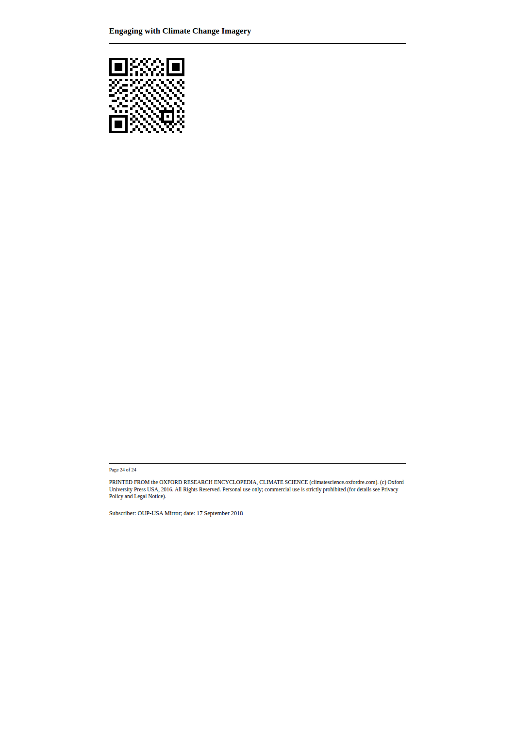Engaging with Climate Change Imagery
Page 24 of 24
PRINTED FROM the OXFORD RESEARCH ENCYCLOPEDIA, CLIMATE SCIENCE (climatescience.oxfordre.com). (c) Oxford University Press USA, 2016. All Rights Reserved. Personal use only; commercial use is strictly prohibited (for details see Privacy Policy and Legal Notice).
Subscriber: OUP-USA Mirror; date: 17 September 2018